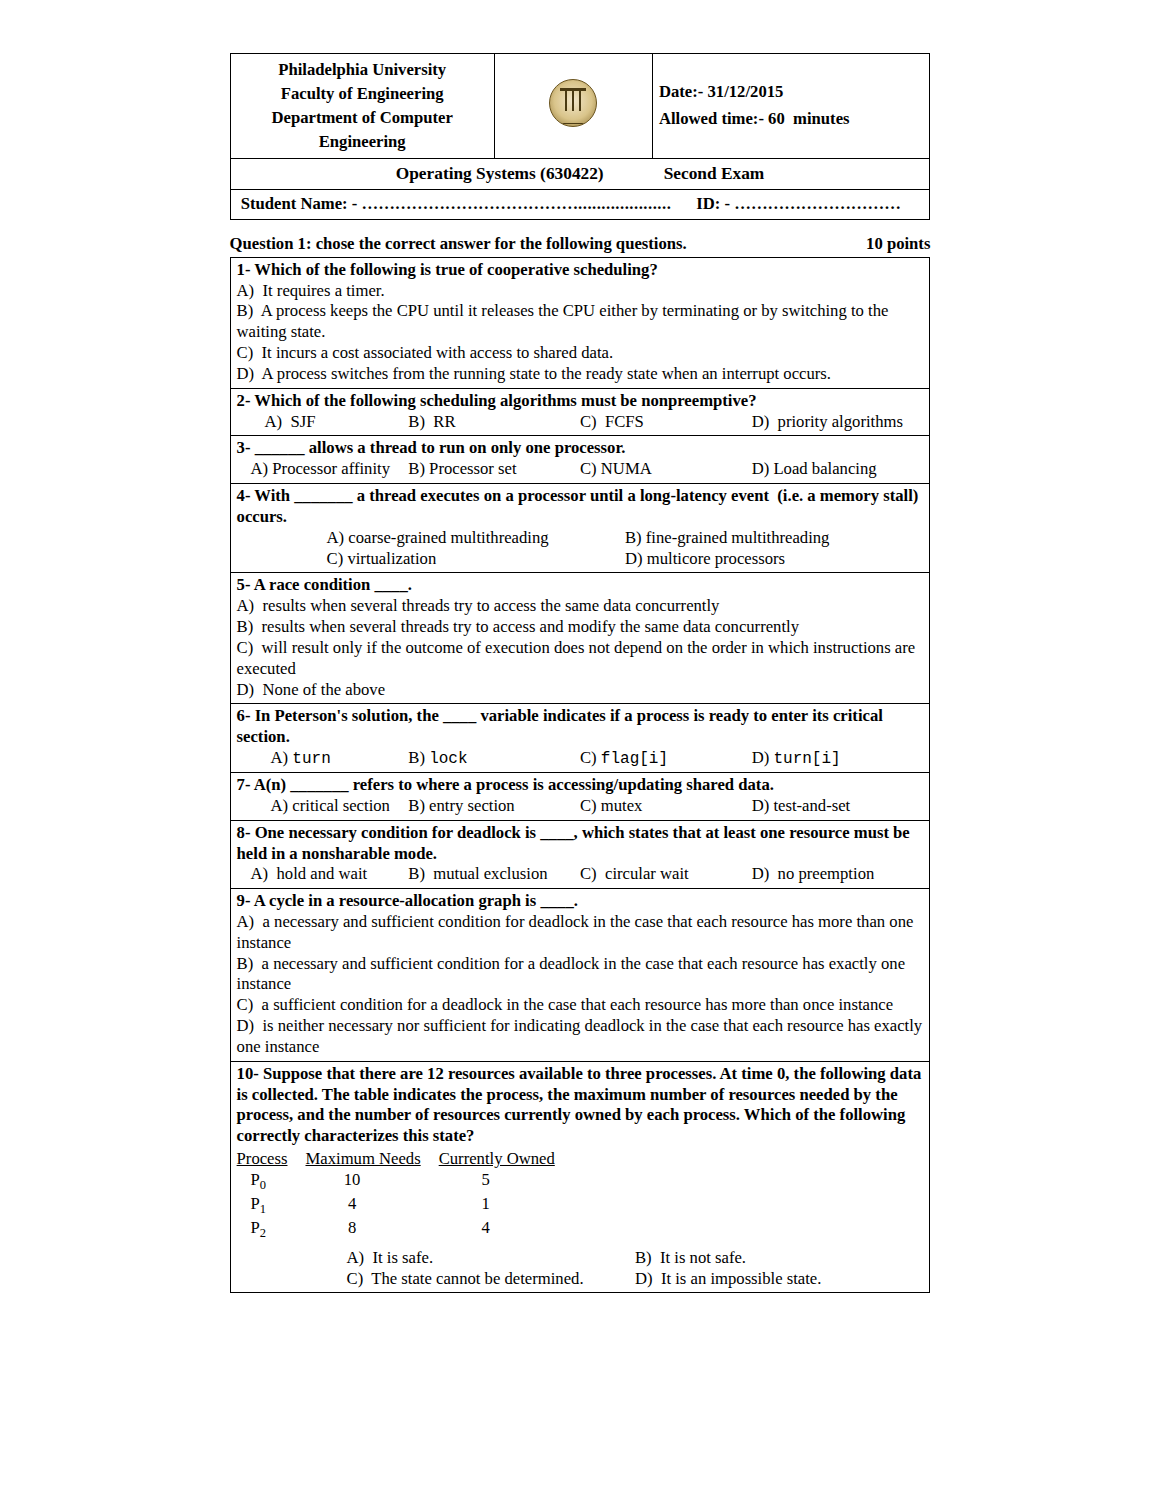| Philadelphia University Faculty of Engineering Department of Computer Engineering | | Date:- 31/12/2015 Allowed time:- 60 minutes |
| Operating Systems (630422) Second Exam |
| Student Name: - ………………………………… .................... ID: - ………………………… |
Question 1: chose the correct answer for the following questions. 10 points
| 1- Which of the following is true of cooperative scheduling? A) It requires a timer. B) A process keeps the CPU until it releases the CPU either by terminating or by switching to the waiting state. C) It incurs a cost associated with access to shared data. D) A process switches from the running state to the ready state when an interrupt occurs. |
| 2- Which of the following scheduling algorithms must be nonpreemptive? A) SJF B) RR C) FCFS D) priority algorithms |
| 3- ______ allows a thread to run on only one processor. A) Processor affinity B) Processor set C) NUMA D) Load balancing |
| 4- With _______ a thread executes on a processor until a long-latency event (i.e. a memory stall) occurs. A) coarse-grained multithreading B) fine-grained multithreading C) virtualization D) multicore processors |
| 5- A race condition ____. A) results when several threads try to access the same data concurrently B) results when several threads try to access and modify the same data concurrently C) will result only if the outcome of execution does not depend on the order in which instructions are executed D) None of the above |
| 6- In Peterson's solution, the ____ variable indicates if a process is ready to enter its critical section. A) turn B) lock C) flag[i] D) turn[i] |
| 7- A(n) _______ refers to where a process is accessing/updating shared data. A) critical section B) entry section C) mutex D) test-and-set |
| 8- One necessary condition for deadlock is ____, which states that at least one resource must be held in a nonsharable mode. A) hold and wait B) mutual exclusion C) circular wait D) no preemption |
| 9- A cycle in a resource-allocation graph is ____. A) a necessary and sufficient condition for deadlock in the case that each resource has more than one instance B) a necessary and sufficient condition for a deadlock in the case that each resource has exactly one instance C) a sufficient condition for a deadlock in the case that each resource has more than once instance D) is neither necessary nor sufficient for indicating deadlock in the case that each resource has exactly one instance |
| 10- Suppose that there are 12 resources available to three processes. At time 0, the following data is collected. The table indicates the process, the maximum number of resources needed by the process, and the number of resources currently owned by each process. Which of the following correctly characterizes this state? / Process / Maximum Needs / Currently Owned / / --- / --- / --- / / P 0 / 10 / 5 / / P 1 / 4 / 1 / / P 2 / 8 / 4 / A) It is safe. B) It is not safe. C) The state cannot be determined. D) It is an impossible state. |